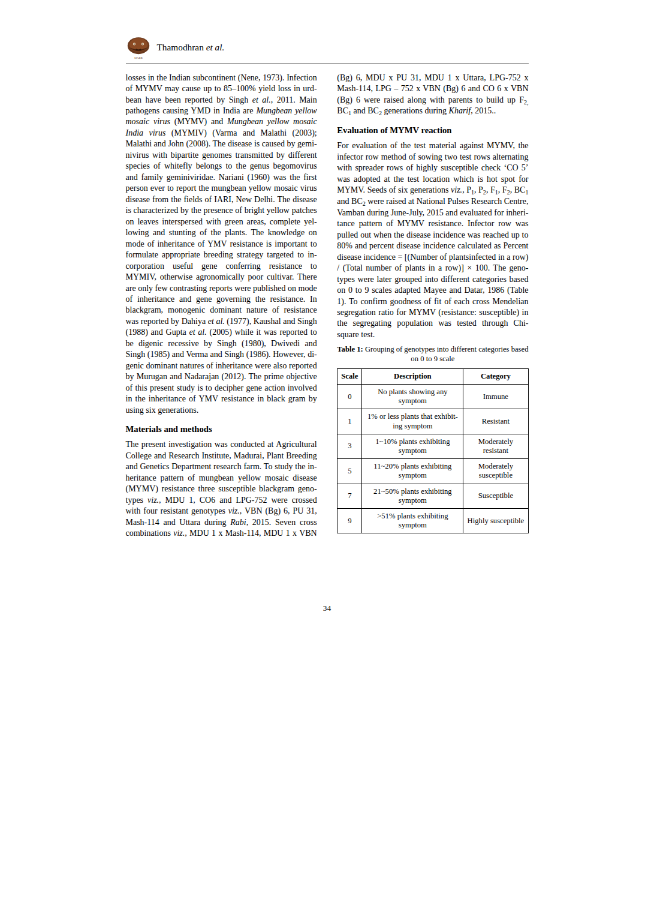IJAEB
Thamodhran et al.
losses in the Indian subcontinent (Nene, 1973). Infection of MYMV may cause up to 85–100% yield loss in urdbean have been reported by Singh et al., 2011. Main pathogens causing YMD in India are Mungbean yellow mosaic virus (MYMV) and Mungbean yellow mosaic India virus (MYMIV) (Varma and Malathi (2003); Malathi and John (2008). The disease is caused by geminivirus with bipartite genomes transmitted by different species of whitefly belongs to the genus begomovirus and family geminiviridae. Nariani (1960) was the first person ever to report the mungbean yellow mosaic virus disease from the fields of IARI, New Delhi. The disease is characterized by the presence of bright yellow patches on leaves interspersed with green areas, complete yellowing and stunting of the plants. The knowledge on mode of inheritance of YMV resistance is important to formulate appropriate breeding strategy targeted to incorporation useful gene conferring resistance to MYMIV, otherwise agronomically poor cultivar. There are only few contrasting reports were published on mode of inheritance and gene governing the resistance. In blackgram, monogenic dominant nature of resistance was reported by Dahiya et al. (1977), Kaushal and Singh (1988) and Gupta et al. (2005) while it was reported to be digenic recessive by Singh (1980), Dwivedi and Singh (1985) and Verma and Singh (1986). However, digenic dominant natures of inheritance were also reported by Murugan and Nadarajan (2012). The prime objective of this present study is to decipher gene action involved in the inheritance of YMV resistance in black gram by using six generations.
Materials and methods
The present investigation was conducted at Agricultural College and Research Institute, Madurai, Plant Breeding and Genetics Department research farm. To study the inheritance pattern of mungbean yellow mosaic disease (MYMV) resistance three susceptible blackgram genotypes viz., MDU 1, CO6 and LPG-752 were crossed with four resistant genotypes viz., VBN (Bg) 6, PU 31, Mash-114 and Uttara during Rabi, 2015. Seven cross combinations viz., MDU 1 x Mash-114, MDU 1 x VBN (Bg) 6, MDU x PU 31, MDU 1 x Uttara, LPG-752 x Mash-114, LPG – 752 x VBN (Bg) 6 and CO 6 x VBN (Bg) 6 were raised along with parents to build up F2, BC1 and BC2 generations during Kharif, 2015..
Evaluation of MYMV reaction
For evaluation of the test material against MYMV, the infector row method of sowing two test rows alternating with spreader rows of highly susceptible check ‘CO 5’ was adopted at the test location which is hot spot for MYMV. Seeds of six generations viz., P1, P2, F1, F2, BC1 and BC2 were raised at National Pulses Research Centre, Vamban during June-July, 2015 and evaluated for inheritance pattern of MYMV resistance. Infector row was pulled out when the disease incidence was reached up to 80% and percent disease incidence calculated as Percent disease incidence = [(Number of plantsinfected in a row) / (Total number of plants in a row)] × 100. The genotypes were later grouped into different categories based on 0 to 9 scales adapted Mayee and Datar, 1986 (Table 1). To confirm goodness of fit of each cross Mendelian segregation ratio for MYMV (resistance: susceptible) in the segregating population was tested through Chi-square test.
Table 1: Grouping of genotypes into different categories based on 0 to 9 scale
| Scale | Description | Category |
| --- | --- | --- |
| 0 | No plants showing any symptom | Immune |
| 1 | 1% or less plants that exhibiting symptom | Resistant |
| 3 | 1~10% plants exhibiting symptom | Moderately resistant |
| 5 | 11~20% plants exhibiting symptom | Moderately susceptible |
| 7 | 21~50% plants exhibiting symptom | Susceptible |
| 9 | >51% plants exhibiting symptom | Highly susceptible |
34